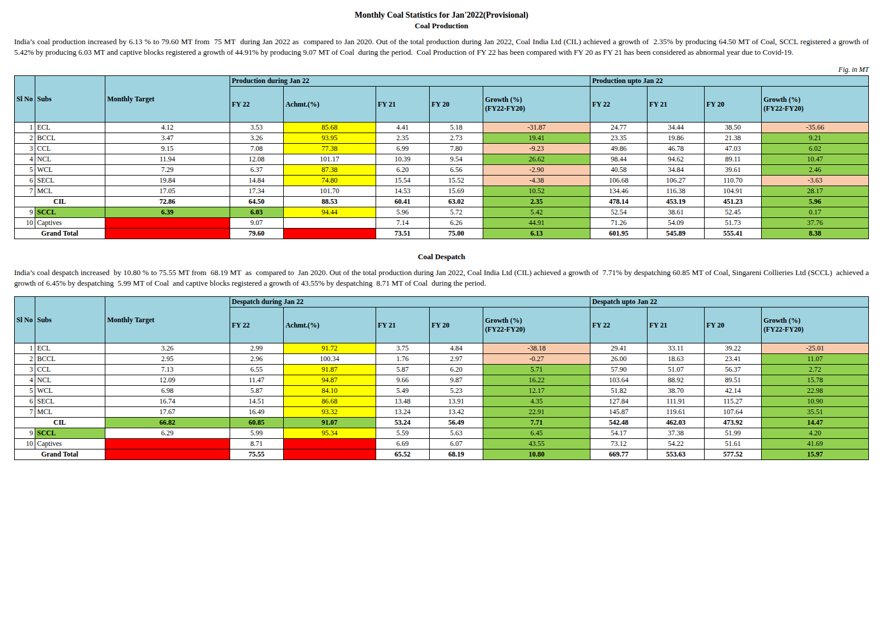Monthly Coal Statistics for Jan'2022(Provisional)
Coal Production
India’s coal production increased by 6.13 % to 79.60 MT from 75 MT during Jan 2022 as compared to Jan 2020. Out of the total production during Jan 2022, Coal India Ltd (CIL) achieved a growth of 2.35% by producing 64.50 MT of Coal, SCCL registered a growth of 5.42% by producing 6.03 MT and captive blocks registered a growth of 44.91% by producing 9.07 MT of Coal during the period. Coal Production of FY 22 has been compared with FY 20 as FY 21 has been considered as abnormal year due to Covid-19.
Fig. in MT
| Sl No | Subs | Monthly Target | Production during Jan 22 | Production upto Jan 22 |
| --- | --- | --- | --- | --- |
| FY 22 | Achmt.(%) | FY 21 | FY 20 | Growth (%) (FY22-FY20) | FY 22 | FY 21 | FY 20 | Growth (%) (FY22-FY20) |
| 1 | ECL | 4.12 | 3.53 | 85.68 | 4.41 | 5.18 | -31.87 | 24.77 | 34.44 | 38.50 | -35.66 |
| 2 | BCCL | 3.47 | 3.26 | 93.95 | 2.35 | 2.73 | 19.41 | 23.35 | 19.86 | 21.38 | 9.21 |
| 3 | CCL | 9.15 | 7.08 | 77.38 | 6.99 | 7.80 | -9.23 | 49.86 | 46.78 | 47.03 | 6.02 |
| 4 | NCL | 11.94 | 12.08 | 101.17 | 10.39 | 9.54 | 26.62 | 98.44 | 94.62 | 89.11 | 10.47 |
| 5 | WCL | 7.29 | 6.37 | 87.38 | 6.20 | 6.56 | -2.90 | 40.58 | 34.84 | 39.61 | 2.46 |
| 6 | SECL | 19.84 | 14.84 | 74.80 | 15.54 | 15.52 | -4.38 | 106.68 | 106.27 | 110.70 | -3.63 |
| 7 | MCL | 17.05 | 17.34 | 101.70 | 14.53 | 15.69 | 10.52 | 134.46 | 116.38 | 104.91 | 28.17 |
| CIL | 72.86 | 64.50 | 88.53 | 60.41 | 63.02 | 2.35 | 478.14 | 453.19 | 451.23 | 5.96 |
| 9 | SCCL | 6.39 | 6.03 | 94.44 | 5.96 | 5.72 | 5.42 | 52.54 | 38.61 | 52.45 | 0.17 |
| 10 | Captives | | 9.07 | | 7.14 | 6.26 | 44.91 | 71.26 | 54.09 | 51.73 | 37.76 |
| Grand Total | | 79.60 | | 73.51 | 75.00 | 6.13 | 601.95 | 545.89 | 555.41 | 8.38 |
Coal Despatch
India’s coal despatch increased by 10.80 % to 75.55 MT from 68.19 MT as compared to Jan 2020. Out of the total production during Jan 2022, Coal India Ltd (CIL) achieved a growth of 7.71% by despatching 60.85 MT of Coal, Singareni Collieries Ltd (SCCL) achieved a growth of 6.45% by despatching 5.99 MT of Coal and captive blocks registered a growth of 43.55% by despatching 8.71 MT of Coal during the period.
| Sl No | Subs | Monthly Target | Despatch during Jan 22 | Despatch upto Jan 22 |
| --- | --- | --- | --- | --- |
| FY 22 | Achmt.(%) | FY 21 | FY 20 | Growth (%) (FY22-FY20) | FY 22 | FY 21 | FY 20 | Growth (%) (FY22-FY20) |
| 1 | ECL | 3.26 | 2.99 | 91.72 | 3.75 | 4.84 | -38.18 | 29.41 | 33.11 | 39.22 | -25.01 |
| 2 | BCCL | 2.95 | 2.96 | 100.34 | 1.76 | 2.97 | -0.27 | 26.00 | 18.63 | 23.41 | 11.07 |
| 3 | CCL | 7.13 | 6.55 | 91.87 | 5.87 | 6.20 | 5.71 | 57.90 | 51.07 | 56.37 | 2.72 |
| 4 | NCL | 12.09 | 11.47 | 94.87 | 9.66 | 9.87 | 16.22 | 103.64 | 88.92 | 89.51 | 15.78 |
| 5 | WCL | 6.98 | 5.87 | 84.10 | 5.49 | 5.23 | 12.17 | 51.82 | 38.70 | 42.14 | 22.98 |
| 6 | SECL | 16.74 | 14.51 | 86.68 | 13.48 | 13.91 | 4.35 | 127.84 | 111.91 | 115.27 | 10.90 |
| 7 | MCL | 17.67 | 16.49 | 93.32 | 13.24 | 13.42 | 22.91 | 145.87 | 119.61 | 107.64 | 35.51 |
| CIL | 66.82 | 60.85 | 91.07 | 53.24 | 56.49 | 7.71 | 542.48 | 462.03 | 473.92 | 14.47 |
| 9 | SCCL | 6.29 | 5.99 | 95.34 | 5.59 | 5.63 | 6.45 | 54.17 | 37.38 | 51.99 | 4.20 |
| 10 | Captives | | 8.71 | | 6.69 | 6.07 | 43.55 | 73.12 | 54.22 | 51.61 | 41.69 |
| Grand Total | | 75.55 | | 65.52 | 68.19 | 10.80 | 669.77 | 553.63 | 577.52 | 15.97 |